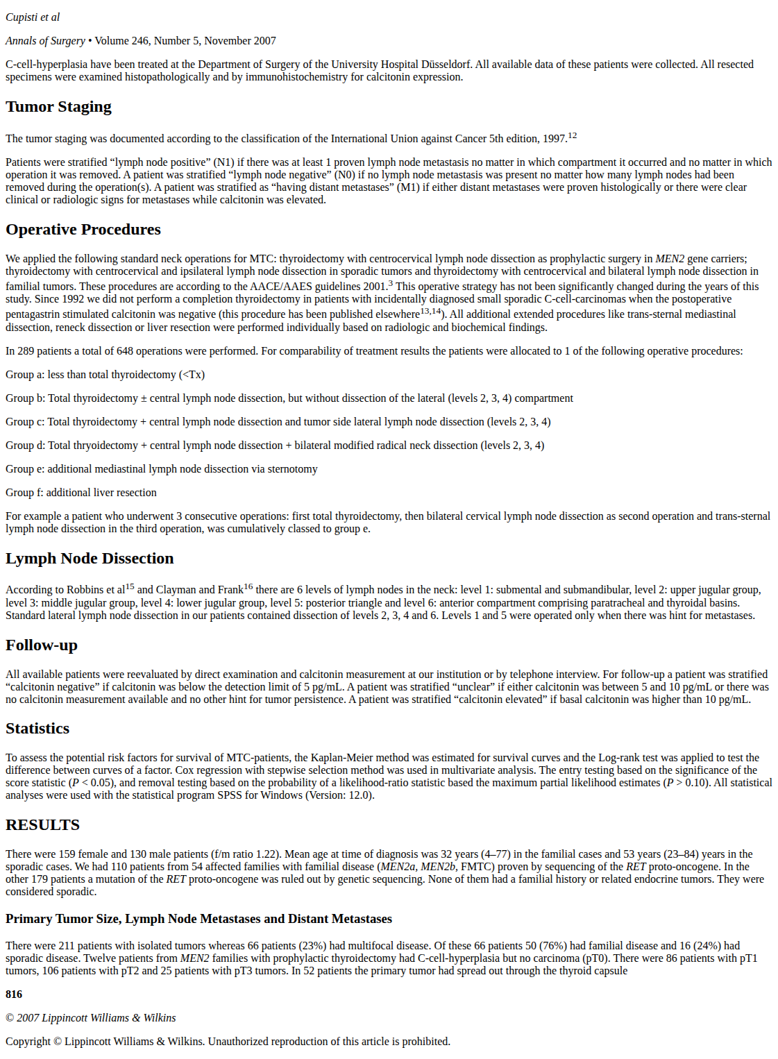Cupisti et al
Annals of Surgery • Volume 246, Number 5, November 2007
C-cell-hyperplasia have been treated at the Department of Surgery of the University Hospital Düsseldorf. All available data of these patients were collected. All resected specimens were examined histopathologically and by immunohistochemistry for calcitonin expression.
Tumor Staging
The tumor staging was documented according to the classification of the International Union against Cancer 5th edition, 1997.12
Patients were stratified “lymph node positive” (N1) if there was at least 1 proven lymph node metastasis no matter in which compartment it occurred and no matter in which operation it was removed. A patient was stratified “lymph node negative” (N0) if no lymph node metastasis was present no matter how many lymph nodes had been removed during the operation(s). A patient was stratified as “having distant metastases” (M1) if either distant metastases were proven histologically or there were clear clinical or radiologic signs for metastases while calcitonin was elevated.
Operative Procedures
We applied the following standard neck operations for MTC: thyroidectomy with centrocervical lymph node dissection as prophylactic surgery in MEN2 gene carriers; thyroidectomy with centrocervical and ipsilateral lymph node dissection in sporadic tumors and thyroidectomy with centrocervical and bilateral lymph node dissection in familial tumors. These procedures are according to the AACE/AAES guidelines 2001.3 This operative strategy has not been significantly changed during the years of this study. Since 1992 we did not perform a completion thyroidectomy in patients with incidentally diagnosed small sporadic C-cell-carcinomas when the postoperative pentagastrin stimulated calcitonin was negative (this procedure has been published elsewhere13,14). All additional extended procedures like trans-sternal mediastinal dissection, reneck dissection or liver resection were performed individually based on radiologic and biochemical findings.
In 289 patients a total of 648 operations were performed. For comparability of treatment results the patients were allocated to 1 of the following operative procedures:
Group a: less than total thyroidectomy (<Tx)
Group b: Total thyroidectomy ± central lymph node dissection, but without dissection of the lateral (levels 2, 3, 4) compartment
Group c: Total thyroidectomy + central lymph node dissection and tumor side lateral lymph node dissection (levels 2, 3, 4)
Group d: Total thryoidectomy + central lymph node dissection + bilateral modified radical neck dissection (levels 2, 3, 4)
Group e: additional mediastinal lymph node dissection via sternotomy
Group f: additional liver resection
For example a patient who underwent 3 consecutive operations: first total thyroidectomy, then bilateral cervical lymph node dissection as second operation and trans-sternal lymph node dissection in the third operation, was cumulatively classed to group e.
Lymph Node Dissection
According to Robbins et al15 and Clayman and Frank16 there are 6 levels of lymph nodes in the neck: level 1: submental and submandibular, level 2: upper jugular group, level 3: middle jugular group, level 4: lower jugular group, level 5: posterior triangle and level 6: anterior compartment comprising paratracheal and thyroidal basins. Standard lateral lymph node dissection in our patients contained dissection of levels 2, 3, 4 and 6. Levels 1 and 5 were operated only when there was hint for metastases.
Follow-up
All available patients were reevaluated by direct examination and calcitonin measurement at our institution or by telephone interview. For follow-up a patient was stratified “calcitonin negative” if calcitonin was below the detection limit of 5 pg/mL. A patient was stratified “unclear” if either calcitonin was between 5 and 10 pg/mL or there was no calcitonin measurement available and no other hint for tumor persistence. A patient was stratified “calcitonin elevated” if basal calcitonin was higher than 10 pg/mL.
Statistics
To assess the potential risk factors for survival of MTC-patients, the Kaplan-Meier method was estimated for survival curves and the Log-rank test was applied to test the difference between curves of a factor. Cox regression with stepwise selection method was used in multivariate analysis. The entry testing based on the significance of the score statistic (P < 0.05), and removal testing based on the probability of a likelihood-ratio statistic based the maximum partial likelihood estimates (P > 0.10). All statistical analyses were used with the statistical program SPSS for Windows (Version: 12.0).
RESULTS
There were 159 female and 130 male patients (f/m ratio 1.22). Mean age at time of diagnosis was 32 years (4–77) in the familial cases and 53 years (23–84) years in the sporadic cases. We had 110 patients from 54 affected families with familial disease (MEN2a, MEN2b, FMTC) proven by sequencing of the RET proto-oncogene. In the other 179 patients a mutation of the RET proto-oncogene was ruled out by genetic sequencing. None of them had a familial history or related endocrine tumors. They were considered sporadic.
Primary Tumor Size, Lymph Node Metastases and Distant Metastases
There were 211 patients with isolated tumors whereas 66 patients (23%) had multifocal disease. Of these 66 patients 50 (76%) had familial disease and 16 (24%) had sporadic disease. Twelve patients from MEN2 families with prophylactic thyroidectomy had C-cell-hyperplasia but no carcinoma (pT0). There were 86 patients with pT1 tumors, 106 patients with pT2 and 25 patients with pT3 tumors. In 52 patients the primary tumor had spread out through the thyroid capsule
816
© 2007 Lippincott Williams & Wilkins
Copyright © Lippincott Williams & Wilkins. Unauthorized reproduction of this article is prohibited.